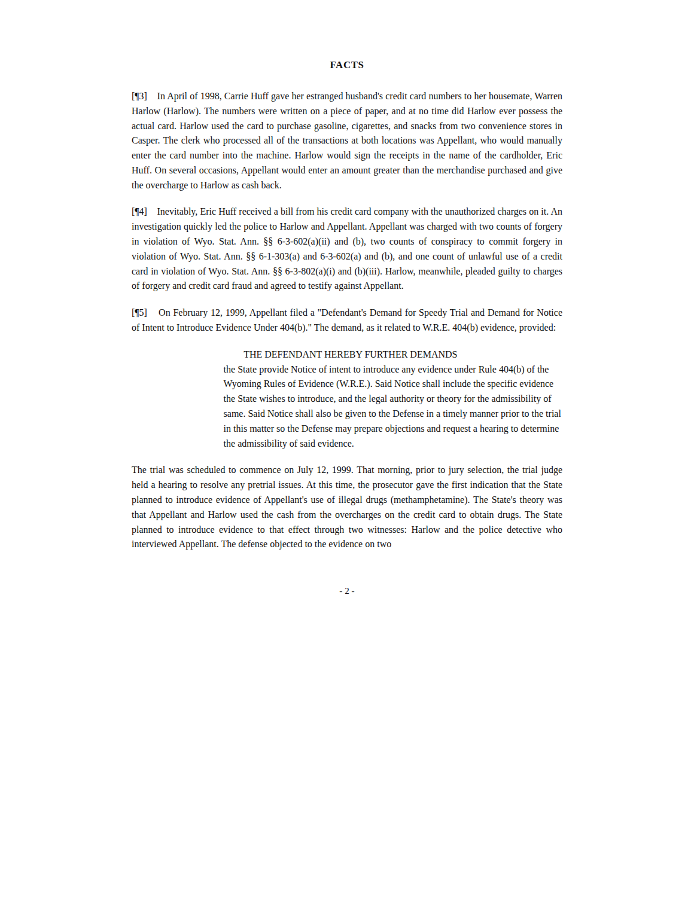FACTS
[¶3] In April of 1998, Carrie Huff gave her estranged husband's credit card numbers to her housemate, Warren Harlow (Harlow). The numbers were written on a piece of paper, and at no time did Harlow ever possess the actual card. Harlow used the card to purchase gasoline, cigarettes, and snacks from two convenience stores in Casper. The clerk who processed all of the transactions at both locations was Appellant, who would manually enter the card number into the machine. Harlow would sign the receipts in the name of the cardholder, Eric Huff. On several occasions, Appellant would enter an amount greater than the merchandise purchased and give the overcharge to Harlow as cash back.
[¶4] Inevitably, Eric Huff received a bill from his credit card company with the unauthorized charges on it. An investigation quickly led the police to Harlow and Appellant. Appellant was charged with two counts of forgery in violation of Wyo. Stat. Ann. §§ 6-3-602(a)(ii) and (b), two counts of conspiracy to commit forgery in violation of Wyo. Stat. Ann. §§ 6-1-303(a) and 6-3-602(a) and (b), and one count of unlawful use of a credit card in violation of Wyo. Stat. Ann. §§ 6-3-802(a)(i) and (b)(iii). Harlow, meanwhile, pleaded guilty to charges of forgery and credit card fraud and agreed to testify against Appellant.
[¶5] On February 12, 1999, Appellant filed a "Defendant's Demand for Speedy Trial and Demand for Notice of Intent to Introduce Evidence Under 404(b)." The demand, as it related to W.R.E. 404(b) evidence, provided:
THE DEFENDANT HEREBY FURTHER DEMANDS the State provide Notice of intent to introduce any evidence under Rule 404(b) of the Wyoming Rules of Evidence (W.R.E.). Said Notice shall include the specific evidence the State wishes to introduce, and the legal authority or theory for the admissibility of same. Said Notice shall also be given to the Defense in a timely manner prior to the trial in this matter so the Defense may prepare objections and request a hearing to determine the admissibility of said evidence.
The trial was scheduled to commence on July 12, 1999. That morning, prior to jury selection, the trial judge held a hearing to resolve any pretrial issues. At this time, the prosecutor gave the first indication that the State planned to introduce evidence of Appellant's use of illegal drugs (methamphetamine). The State's theory was that Appellant and Harlow used the cash from the overcharges on the credit card to obtain drugs. The State planned to introduce evidence to that effect through two witnesses: Harlow and the police detective who interviewed Appellant. The defense objected to the evidence on two
- 2 -